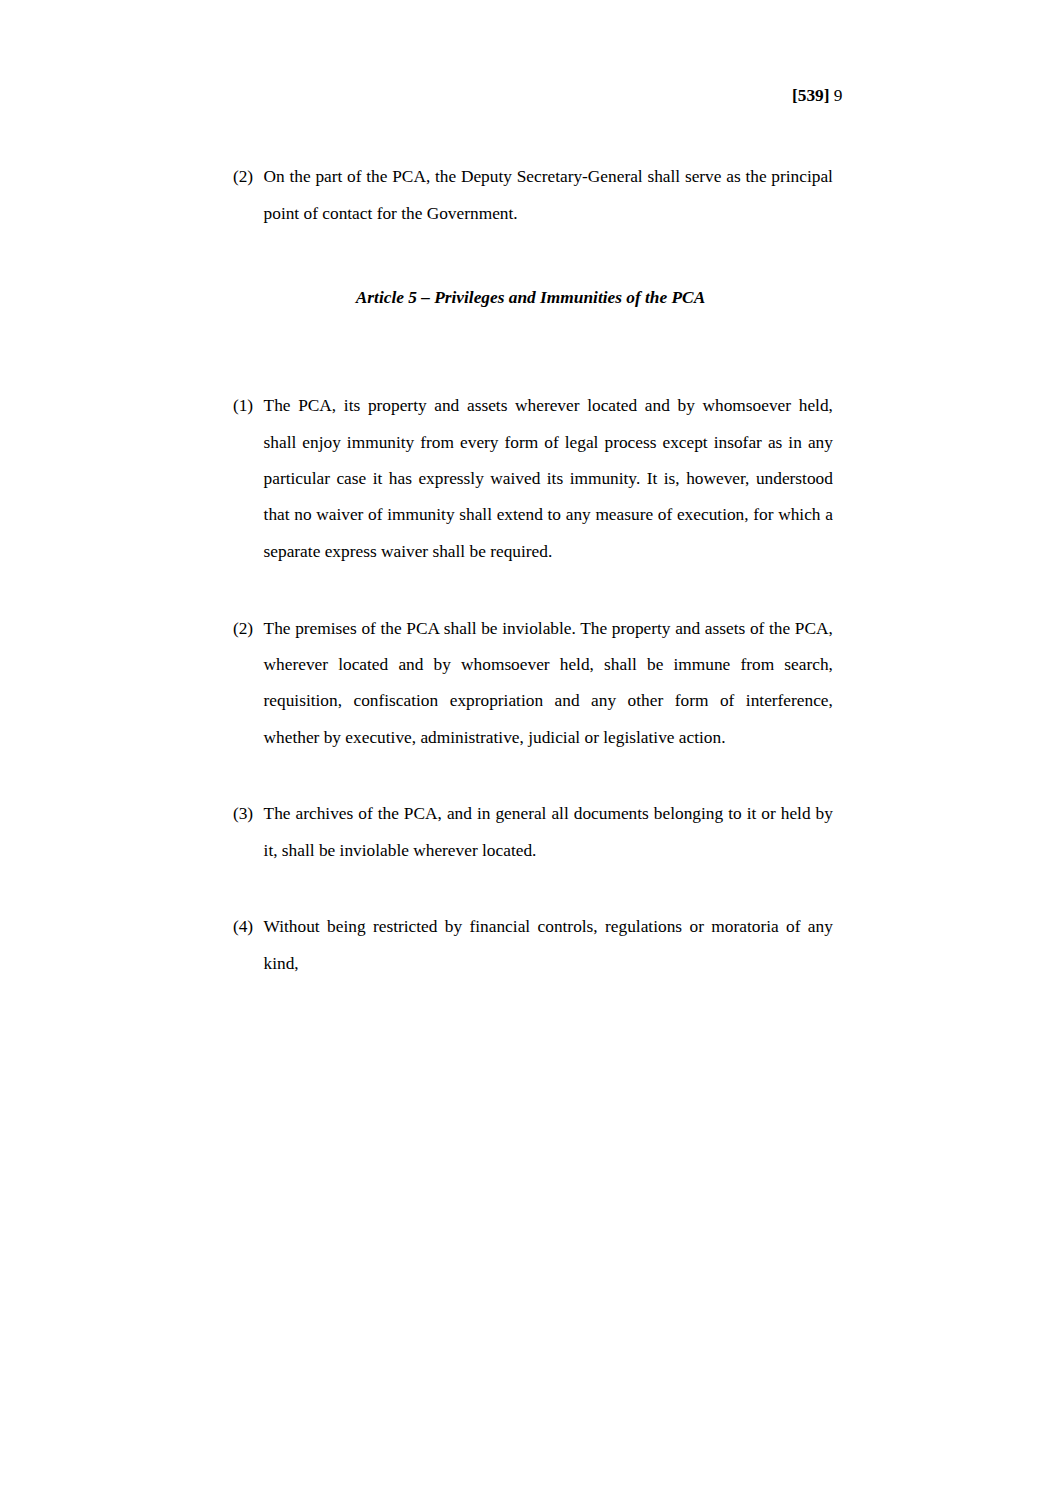[539] 9
(2)
On the part of the PCA, the Deputy Secretary-General shall serve as the principal point of contact for the Government.
Article 5 – Privileges and Immunities of the PCA
(1)
The PCA, its property and assets wherever located and by whomsoever held, shall enjoy immunity from every form of legal process except insofar as in any particular case it has expressly waived its immunity. It is, however, understood that no waiver of immunity shall extend to any measure of execution, for which a separate express waiver shall be required.
(2)
The premises of the PCA shall be inviolable. The property and assets of the PCA, wherever located and by whomsoever held, shall be immune from search, requisition, confiscation expropriation and any other form of interference, whether by executive, administrative, judicial or legislative action.
(3)
The archives of the PCA, and in general all documents belonging to it or held by it, shall be inviolable wherever located.
(4)
Without being restricted by financial controls, regulations or moratoria of any kind,